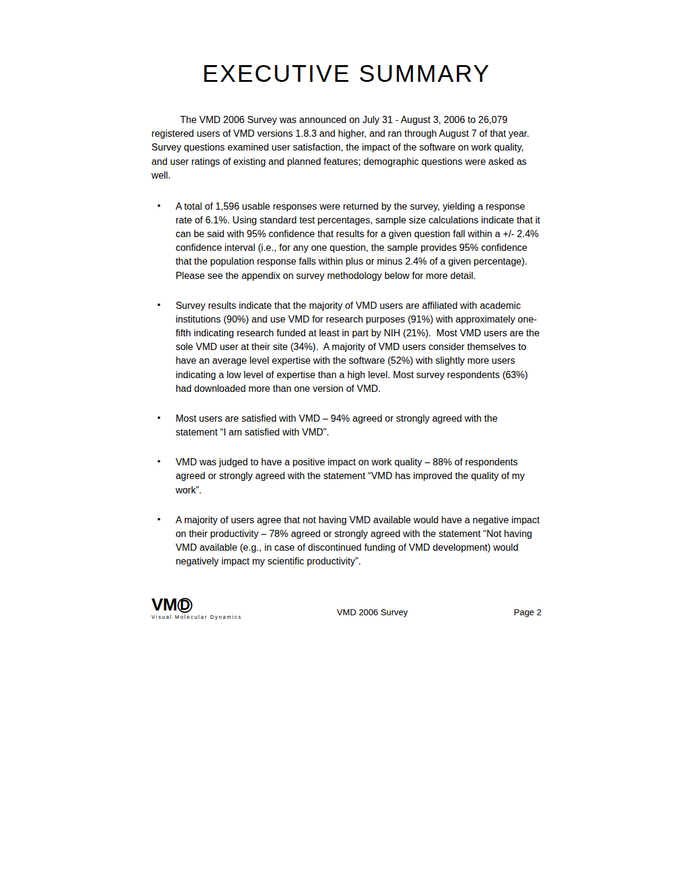EXECUTIVE SUMMARY
The VMD 2006 Survey was announced on July 31 - August 3, 2006 to 26,079 registered users of VMD versions 1.8.3 and higher, and ran through August 7 of that year. Survey questions examined user satisfaction, the impact of the software on work quality, and user ratings of existing and planned features; demographic questions were asked as well.
A total of 1,596 usable responses were returned by the survey, yielding a response rate of 6.1%. Using standard test percentages, sample size calculations indicate that it can be said with 95% confidence that results for a given question fall within a +/- 2.4% confidence interval (i.e., for any one question, the sample provides 95% confidence that the population response falls within plus or minus 2.4% of a given percentage). Please see the appendix on survey methodology below for more detail.
Survey results indicate that the majority of VMD users are affiliated with academic institutions (90%) and use VMD for research purposes (91%) with approximately one-fifth indicating research funded at least in part by NIH (21%). Most VMD users are the sole VMD user at their site (34%). A majority of VMD users consider themselves to have an average level expertise with the software (52%) with slightly more users indicating a low level of expertise than a high level. Most survey respondents (63%) had downloaded more than one version of VMD.
Most users are satisfied with VMD – 94% agreed or strongly agreed with the statement “I am satisfied with VMD”.
VMD was judged to have a positive impact on work quality – 88% of respondents agreed or strongly agreed with the statement “VMD has improved the quality of my work”.
A majority of users agree that not having VMD available would have a negative impact on their productivity – 78% agreed or strongly agreed with the statement “Not having VMD available (e.g., in case of discontinued funding of VMD development) would negatively impact my scientific productivity”.
VMD
Visual Molecular Dynamics
VMD 2006 Survey
Page 2